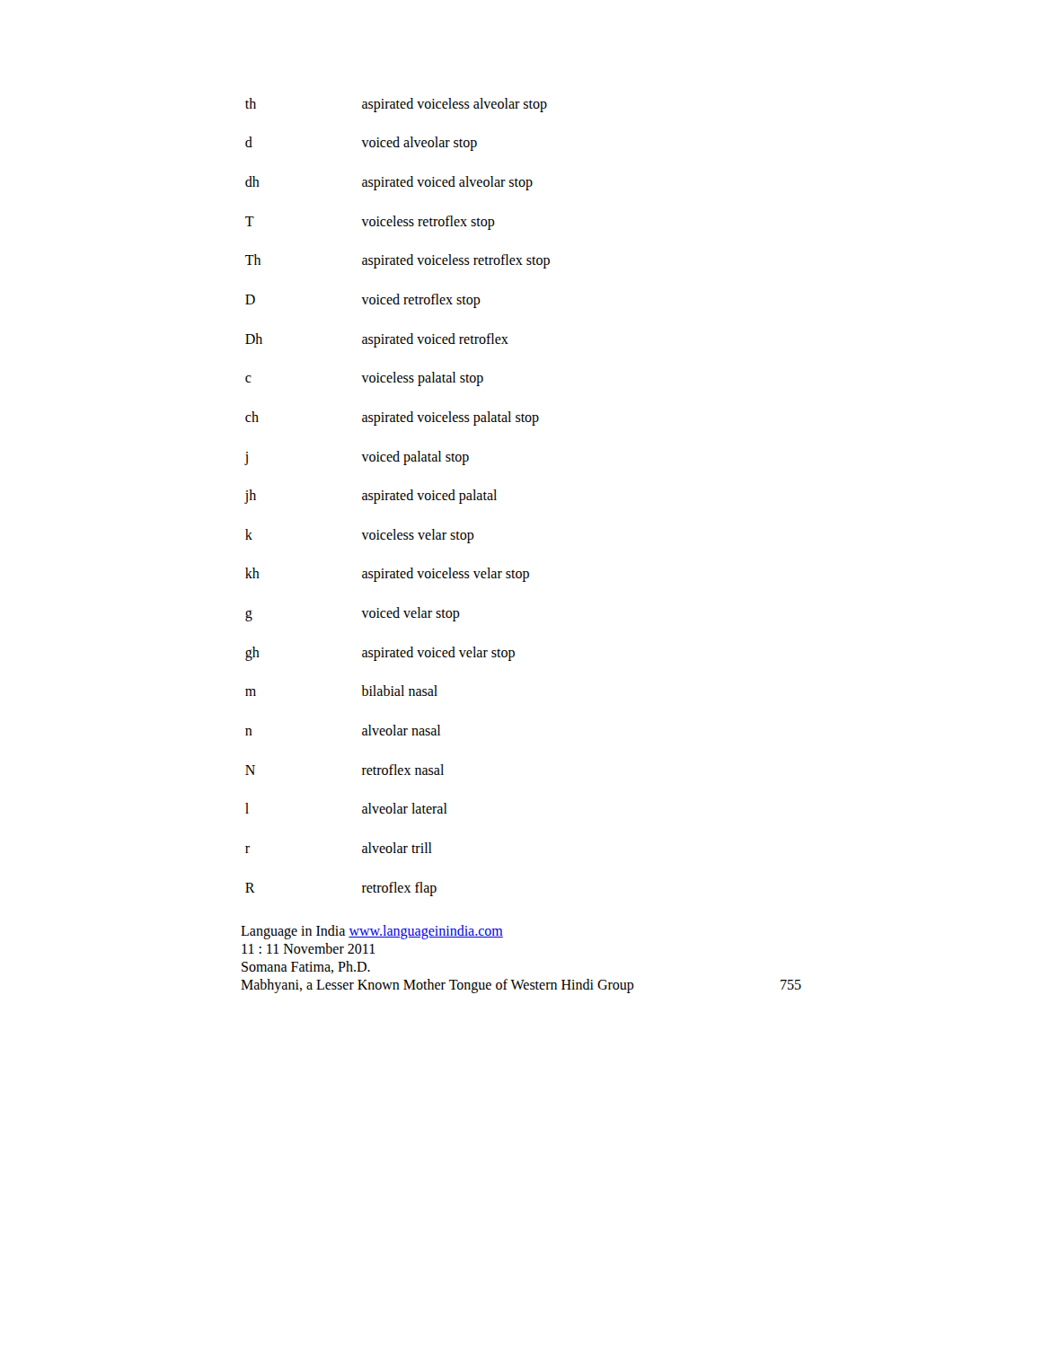| th | aspirated voiceless alveolar stop |
| d | voiced alveolar stop |
| dh | aspirated voiced alveolar stop |
| T | voiceless retroflex stop |
| Th | aspirated voiceless retroflex stop |
| D | voiced retroflex stop |
| Dh | aspirated voiced retroflex |
| c | voiceless palatal stop |
| ch | aspirated voiceless palatal stop |
| j | voiced palatal stop |
| jh | aspirated voiced palatal |
| k | voiceless velar stop |
| kh | aspirated voiceless velar stop |
| g | voiced velar stop |
| gh | aspirated voiced velar stop |
| m | bilabial nasal |
| n | alveolar nasal |
| N | retroflex nasal |
| l | alveolar lateral |
| r | alveolar trill |
| R | retroflex flap |
Language in India www.languageinindia.com
11 : 11 November 2011
Somana Fatima, Ph.D.
Mabhyani, a Lesser Known Mother Tongue of Western Hindi Group 755